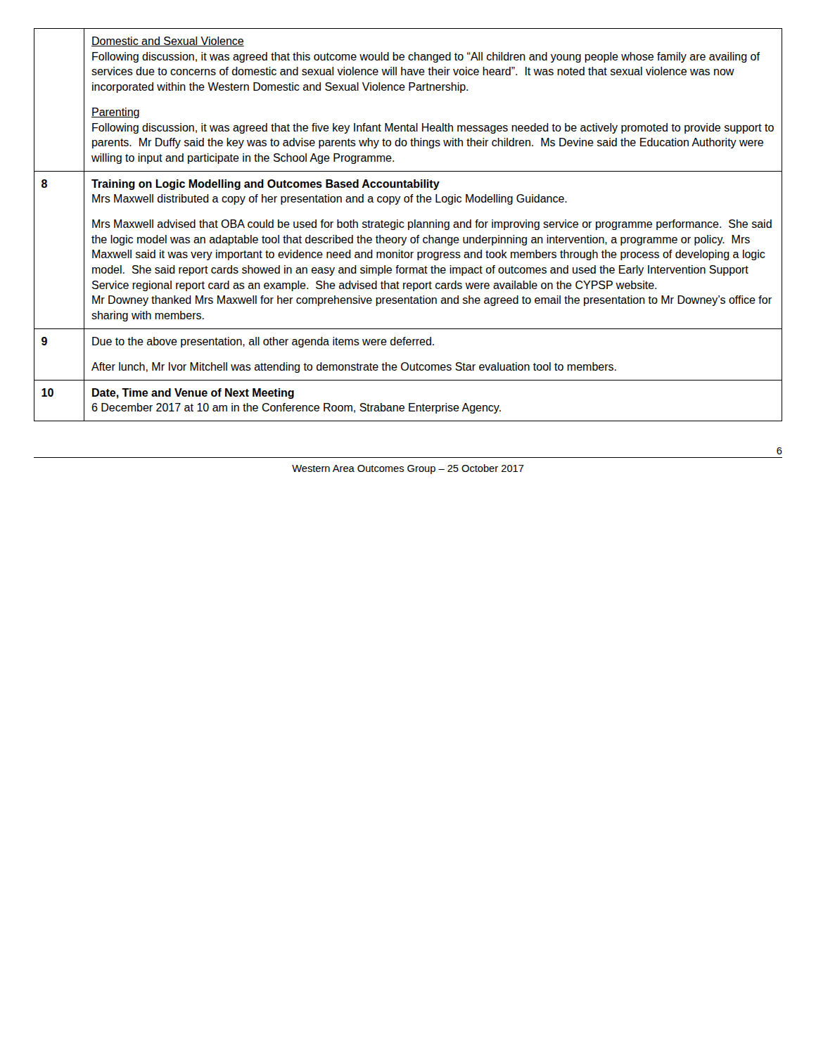| | Domestic and Sexual Violence Following discussion, it was agreed that this outcome would be changed to “All children and young people whose family are availing of services due to concerns of domestic and sexual violence will have their voice heard”. It was noted that sexual violence was now incorporated within the Western Domestic and Sexual Violence Partnership. Parenting Following discussion, it was agreed that the five key Infant Mental Health messages needed to be actively promoted to provide support to parents. Mr Duffy said the key was to advise parents why to do things with their children. Ms Devine said the Education Authority were willing to input and participate in the School Age Programme. |
| 8 | Training on Logic Modelling and Outcomes Based Accountability Mrs Maxwell distributed a copy of her presentation and a copy of the Logic Modelling Guidance. Mrs Maxwell advised that OBA could be used for both strategic planning and for improving service or programme performance. She said the logic model was an adaptable tool that described the theory of change underpinning an intervention, a programme or policy. Mrs Maxwell said it was very important to evidence need and monitor progress and took members through the process of developing a logic model. She said report cards showed in an easy and simple format the impact of outcomes and used the Early Intervention Support Service regional report card as an example. She advised that report cards were available on the CYPSP website. Mr Downey thanked Mrs Maxwell for her comprehensive presentation and she agreed to email the presentation to Mr Downey’s office for sharing with members. |
| 9 | Due to the above presentation, all other agenda items were deferred. After lunch, Mr Ivor Mitchell was attending to demonstrate the Outcomes Star evaluation tool to members. |
| 10 | Date, Time and Venue of Next Meeting 6 December 2017 at 10 am in the Conference Room, Strabane Enterprise Agency. |
6 Western Area Outcomes Group – 25 October 2017